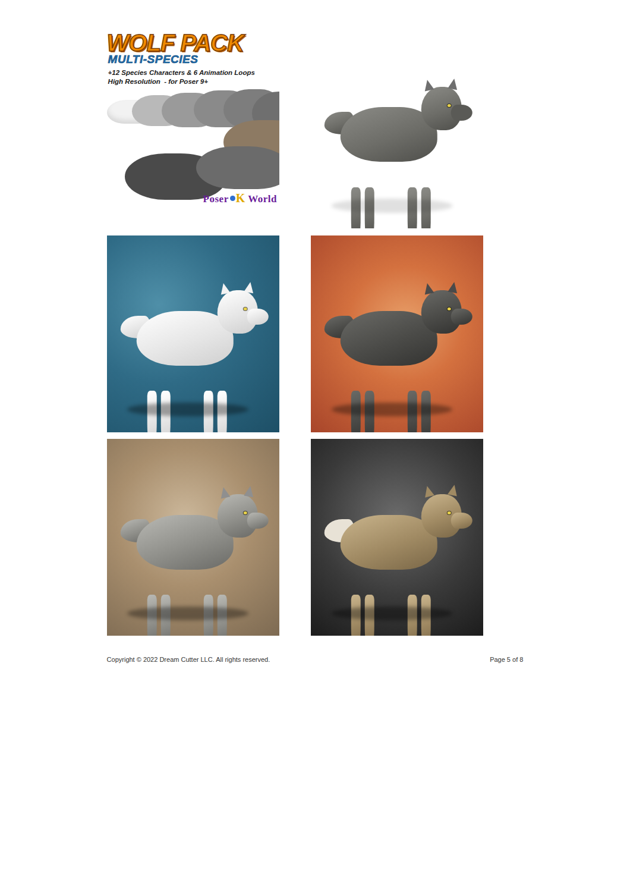WOLF PACK
MULTI‑SPECIES
+12 Species Characters & 6 Animation Loops
High Resolution - for Poser 9+
Poser K World
Copyright © 2022 Dream Cutter LLC. All rights reserved. Page 5 of 8